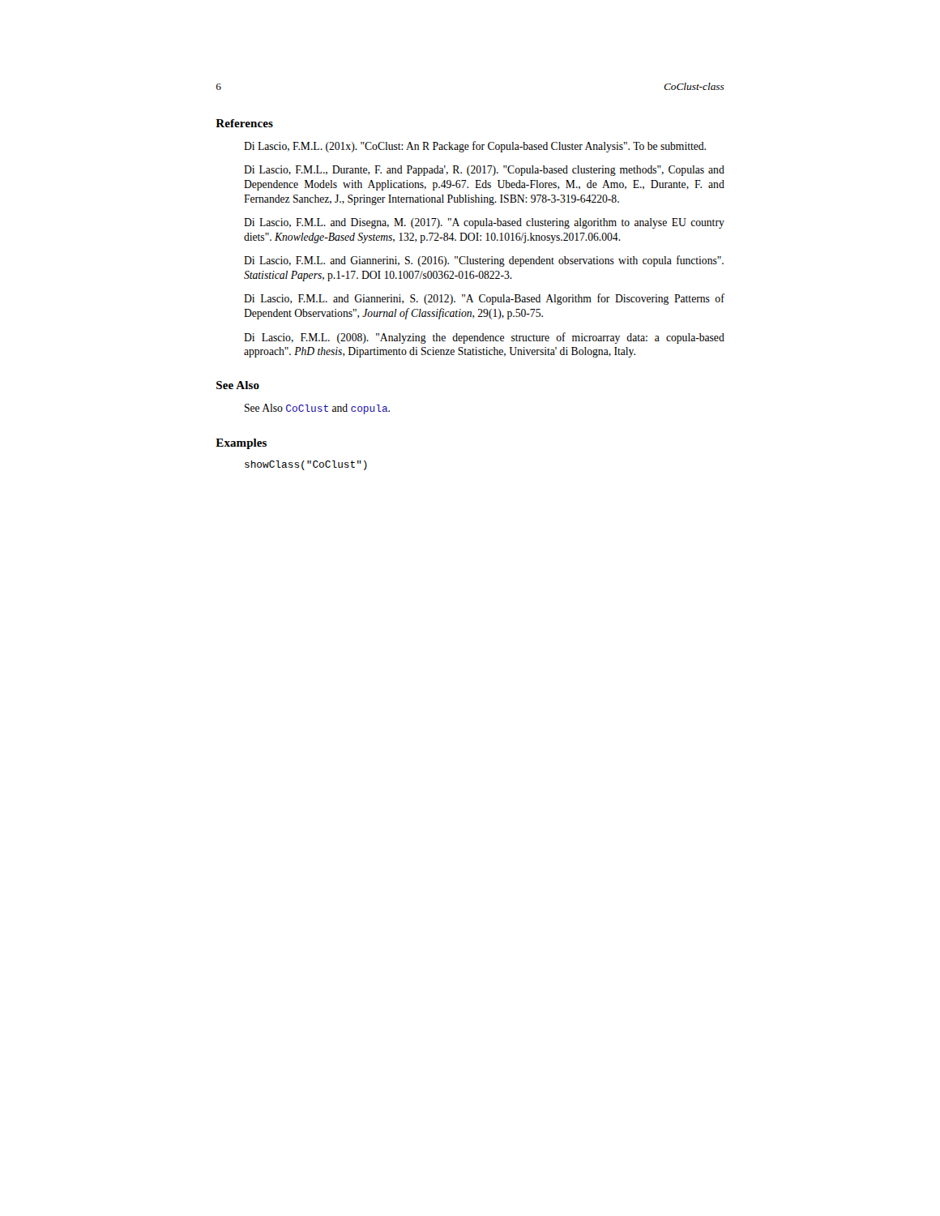6 CoClust-class
References
Di Lascio, F.M.L. (201x). "CoClust: An R Package for Copula-based Cluster Analysis". To be submitted.
Di Lascio, F.M.L., Durante, F. and Pappada', R. (2017). "Copula-based clustering methods", Copulas and Dependence Models with Applications, p.49-67. Eds Ubeda-Flores, M., de Amo, E., Durante, F. and Fernandez Sanchez, J., Springer International Publishing. ISBN: 978-3-319-64220-8.
Di Lascio, F.M.L. and Disegna, M. (2017). "A copula-based clustering algorithm to analyse EU country diets". Knowledge-Based Systems, 132, p.72-84. DOI: 10.1016/j.knosys.2017.06.004.
Di Lascio, F.M.L. and Giannerini, S. (2016). "Clustering dependent observations with copula functions". Statistical Papers, p.1-17. DOI 10.1007/s00362-016-0822-3.
Di Lascio, F.M.L. and Giannerini, S. (2012). "A Copula-Based Algorithm for Discovering Patterns of Dependent Observations", Journal of Classification, 29(1), p.50-75.
Di Lascio, F.M.L. (2008). "Analyzing the dependence structure of microarray data: a copula-based approach". PhD thesis, Dipartimento di Scienze Statistiche, Universita' di Bologna, Italy.
See Also
See Also CoClust and copula.
Examples
showClass("CoClust")